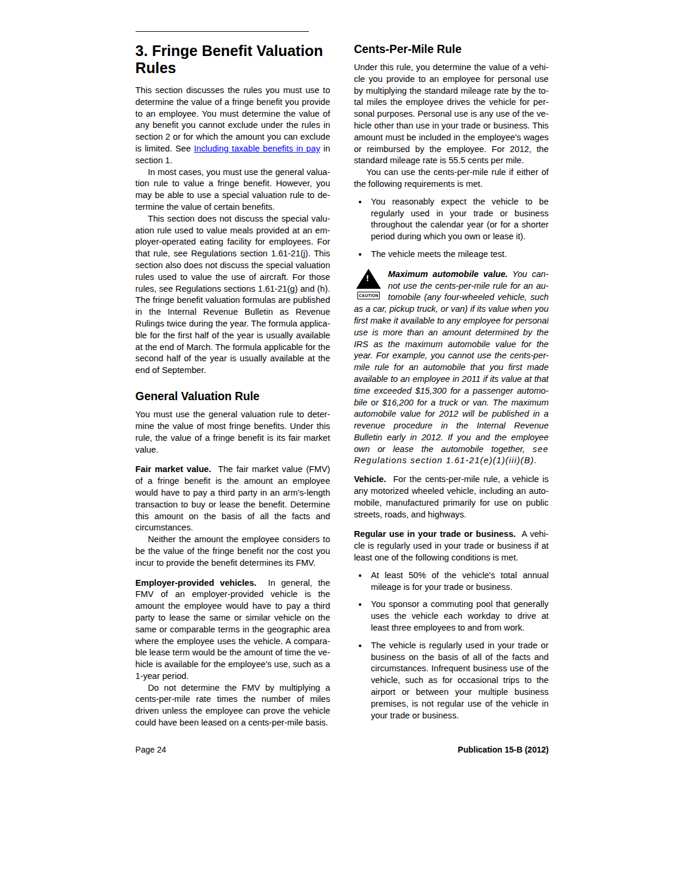3. Fringe Benefit Valuation Rules
This section discusses the rules you must use to determine the value of a fringe benefit you provide to an employee. You must determine the value of any benefit you cannot exclude under the rules in section 2 or for which the amount you can exclude is limited. See Including taxable benefits in pay in section 1.
In most cases, you must use the general valuation rule to value a fringe benefit. However, you may be able to use a special valuation rule to determine the value of certain benefits.
This section does not discuss the special valuation rule used to value meals provided at an employer-operated eating facility for employees. For that rule, see Regulations section 1.61-21(j). This section also does not discuss the special valuation rules used to value the use of aircraft. For those rules, see Regulations sections 1.61-21(g) and (h). The fringe benefit valuation formulas are published in the Internal Revenue Bulletin as Revenue Rulings twice during the year. The formula applicable for the first half of the year is usually available at the end of March. The formula applicable for the second half of the year is usually available at the end of September.
General Valuation Rule
You must use the general valuation rule to determine the value of most fringe benefits. Under this rule, the value of a fringe benefit is its fair market value.
Fair market value. The fair market value (FMV) of a fringe benefit is the amount an employee would have to pay a third party in an arm's-length transaction to buy or lease the benefit. Determine this amount on the basis of all the facts and circumstances.
Neither the amount the employee considers to be the value of the fringe benefit nor the cost you incur to provide the benefit determines its FMV.
Employer-provided vehicles. In general, the FMV of an employer-provided vehicle is the amount the employee would have to pay a third party to lease the same or similar vehicle on the same or comparable terms in the geographic area where the employee uses the vehicle. A comparable lease term would be the amount of time the vehicle is available for the employee's use, such as a 1-year period.
Do not determine the FMV by multiplying a cents-per-mile rate times the number of miles driven unless the employee can prove the vehicle could have been leased on a cents-per-mile basis.
Cents-Per-Mile Rule
Under this rule, you determine the value of a vehicle you provide to an employee for personal use by multiplying the standard mileage rate by the total miles the employee drives the vehicle for personal purposes. Personal use is any use of the vehicle other than use in your trade or business. This amount must be included in the employee's wages or reimbursed by the employee. For 2012, the standard mileage rate is 55.5 cents per mile.
You can use the cents-per-mile rule if either of the following requirements is met.
You reasonably expect the vehicle to be regularly used in your trade or business throughout the calendar year (or for a shorter period during which you own or lease it).
The vehicle meets the mileage test.
CAUTION
Maximum automobile value. You cannot use the cents-per-mile rule for an automobile (any four-wheeled vehicle, such as a car, pickup truck, or van) if its value when you first make it available to any employee for personal use is more than an amount determined by the IRS as the maximum automobile value for the year. For example, you cannot use the cents-per-mile rule for an automobile that you first made available to an employee in 2011 if its value at that time exceeded $15,300 for a passenger automobile or $16,200 for a truck or van. The maximum automobile value for 2012 will be published in a revenue procedure in the Internal Revenue Bulletin early in 2012. If you and the employee own or lease the automobile together, see Regulations section 1.61-21(e)(1)(iii)(B).
Vehicle. For the cents-per-mile rule, a vehicle is any motorized wheeled vehicle, including an automobile, manufactured primarily for use on public streets, roads, and highways.
Regular use in your trade or business. A vehicle is regularly used in your trade or business if at least one of the following conditions is met.
At least 50% of the vehicle's total annual mileage is for your trade or business.
You sponsor a commuting pool that generally uses the vehicle each workday to drive at least three employees to and from work.
The vehicle is regularly used in your trade or business on the basis of all of the facts and circumstances. Infrequent business use of the vehicle, such as for occasional trips to the airport or between your multiple business premises, is not regular use of the vehicle in your trade or business.
Page 24
Publication 15-B (2012)